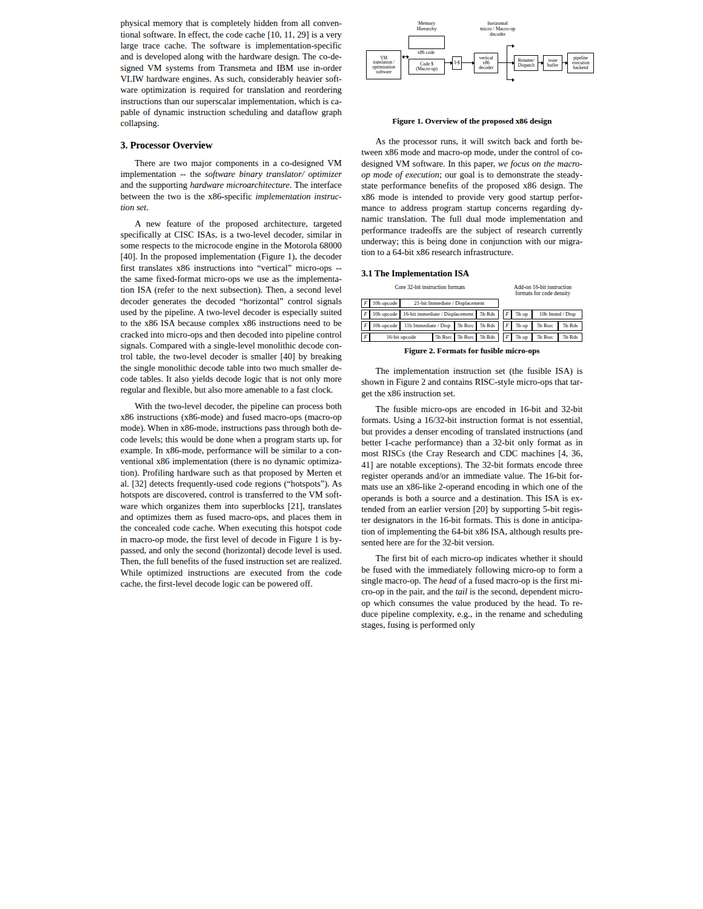physical memory that is completely hidden from all conventional software. In effect, the code cache [10, 11, 29] is a very large trace cache. The software is implementation-specific and is developed along with the hardware design. The co-designed VM systems from Transmeta and IBM use in-order VLIW hardware engines. As such, considerably heavier software optimization is required for translation and reordering instructions than our superscalar implementation, which is capable of dynamic instruction scheduling and dataflow graph collapsing.
3. Processor Overview
There are two major components in a co-designed VM implementation -- the software binary translator/ optimizer and the supporting hardware microarchitecture. The interface between the two is the x86-specific implementation instruction set.
A new feature of the proposed architecture, targeted specifically at CISC ISAs, is a two-level decoder, similar in some respects to the microcode engine in the Motorola 68000 [40]. In the proposed implementation (Figure 1), the decoder first translates x86 instructions into “vertical” micro-ops -- the same fixed-format micro-ops we use as the implementation ISA (refer to the next subsection). Then, a second level decoder generates the decoded “horizontal” control signals used by the pipeline. A two-level decoder is especially suited to the x86 ISA because complex x86 instructions need to be cracked into micro-ops and then decoded into pipeline control signals. Compared with a single-level monolithic decode control table, the two-level decoder is smaller [40] by breaking the single monolithic decode table into two much smaller decode tables. It also yields decode logic that is not only more regular and flexible, but also more amenable to a fast clock.
With the two-level decoder, the pipeline can process both x86 instructions (x86-mode) and fused macro-ops (macro-op mode). When in x86-mode, instructions pass through both decode levels; this would be done when a program starts up, for example. In x86-mode, performance will be similar to a conventional x86 implementation (there is no dynamic optimization). Profiling hardware such as that proposed by Merten et al. [32] detects frequently-used code regions (“hotspots”). As hotspots are discovered, control is transferred to the VM software which organizes them into superblocks [21], translates and optimizes them as fused macro-ops, and places them in the concealed code cache. When executing this hotspot code in macro-op mode, the first level of decode in Figure 1 is bypassed, and only the second (horizontal) decode level is used. Then, the full benefits of the fused instruction set are realized. While optimized instructions are executed from the code cache, the first-level decode logic can be powered off.
Memory
Hierarchy
horizontal
micro / Macro-op
decoder
VM
translation /
optimization
software
x86 code
Code $
(Macro-op)
I-$
vertical
x86
decoder
Rename/
Dispatch
issue
buffer
pipeline
execution
backend
Figure 1. Overview of the proposed x86 design
As the processor runs, it will switch back and forth between x86 mode and macro-op mode, under the control of co-designed VM software. In this paper, we focus on the macro-op mode of execution; our goal is to demonstrate the steady-state performance benefits of the proposed x86 design. The x86 mode is intended to provide very good startup performance to address program startup concerns regarding dynamic translation. The full dual mode implementation and performance tradeoffs are the subject of research currently underway; this is being done in conjunction with our migration to a 64-bit x86 research infrastructure.
3.1 The Implementation ISA
Core 32-bit instruction formats
Add-on 16-bit instruction
formats for code density
F
10b opcode
21-bit Immediate / Displacement
F
10b opcode
16-bit immediate / Displacement
5b Rds
F
5b op
10b Immd / Disp
F
10b opcode
11b Immediate / Disp
5b Rsrc
5b Rds
F
5b op
5b Rsrc
5b Rds
F
16-bit opcode
5b Rsrc
5b Rsrc
5b Rds
F
5b op
5b Rsrc
5b Rds
Figure 2. Formats for fusible micro-ops
The implementation instruction set (the fusible ISA) is shown in Figure 2 and contains RISC-style micro-ops that target the x86 instruction set.
The fusible micro-ops are encoded in 16-bit and 32-bit formats. Using a 16/32-bit instruction format is not essential, but provides a denser encoding of translated instructions (and better I-cache performance) than a 32-bit only format as in most RISCs (the Cray Research and CDC machines [4, 36, 41] are notable exceptions). The 32-bit formats encode three register operands and/or an immediate value. The 16-bit formats use an x86-like 2-operand encoding in which one of the operands is both a source and a destination. This ISA is extended from an earlier version [20] by supporting 5-bit register designators in the 16-bit formats. This is done in anticipation of implementing the 64-bit x86 ISA, although results presented here are for the 32-bit version.
The first bit of each micro-op indicates whether it should be fused with the immediately following micro-op to form a single macro-op. The head of a fused macro-op is the first micro-op in the pair, and the tail is the second, dependent micro-op which consumes the value produced by the head. To reduce pipeline complexity, e.g., in the rename and scheduling stages, fusing is performed only